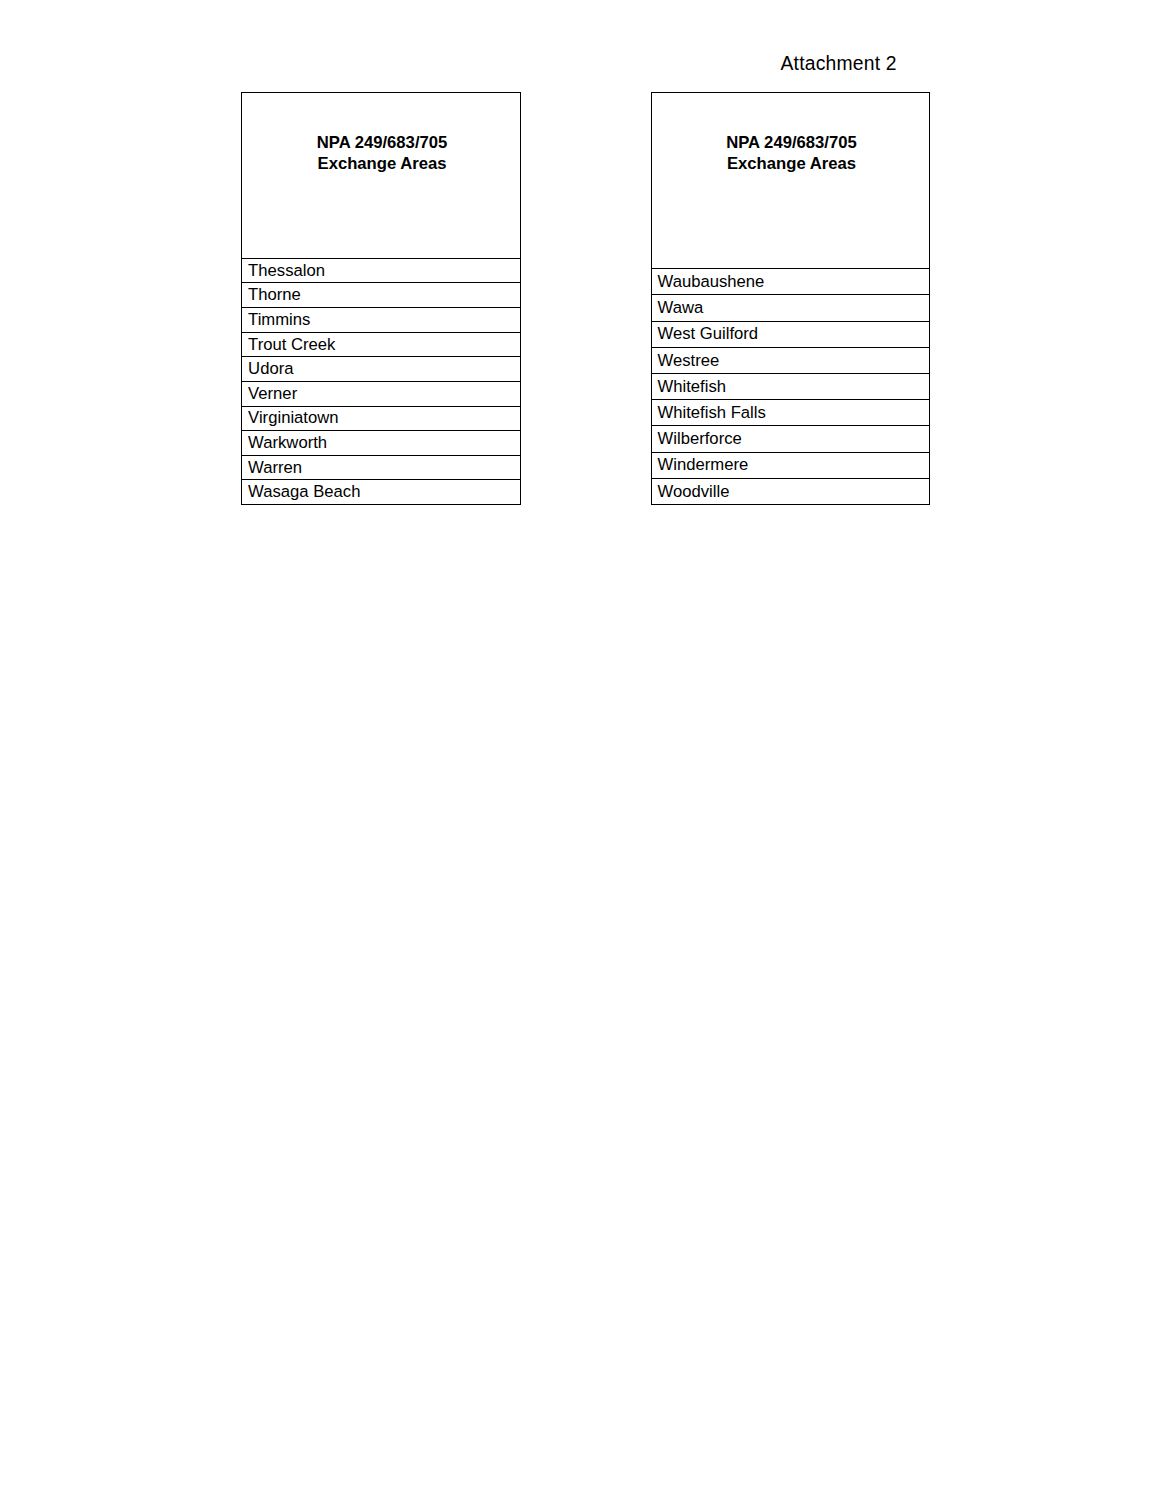Attachment 2
| NPA 249/683/705 Exchange Areas |
| Thessalon |
| Thorne |
| Timmins |
| Trout Creek |
| Udora |
| Verner |
| Virginiatown |
| Warkworth |
| Warren |
| Wasaga Beach |
| NPA 249/683/705 Exchange Areas |
| Waubaushene |
| Wawa |
| West Guilford |
| Westree |
| Whitefish |
| Whitefish Falls |
| Wilberforce |
| Windermere |
| Woodville |